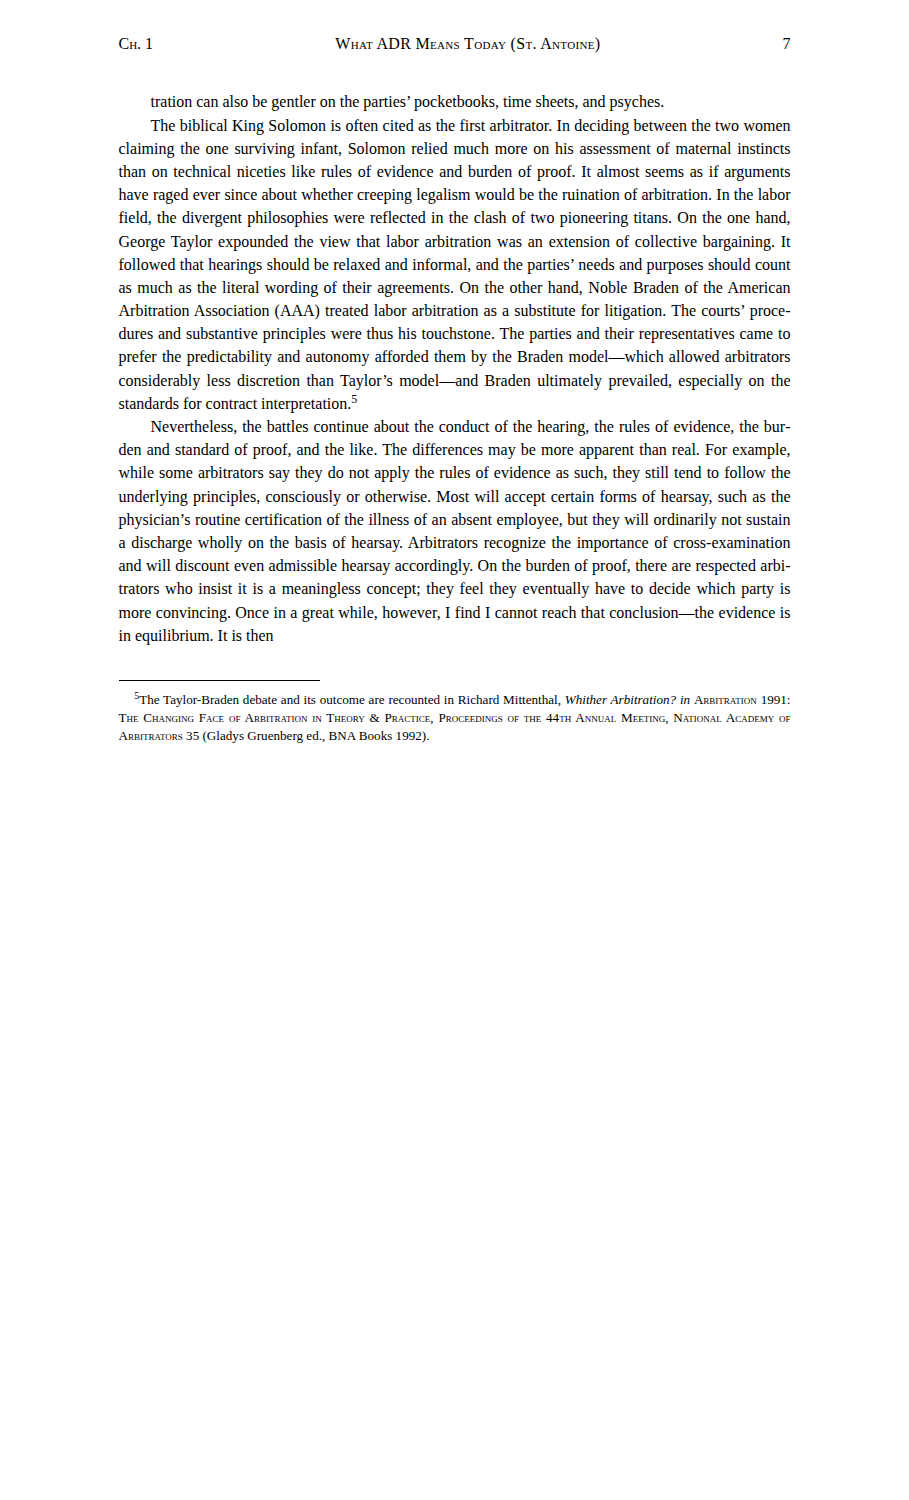Ch. 1 What ADR Means Today (St. Antoine) 7
tration can also be gentler on the parties’ pocketbooks, time sheets, and psyches.
The biblical King Solomon is often cited as the first arbitrator. In deciding between the two women claiming the one surviving infant, Solomon relied much more on his assessment of maternal instincts than on technical niceties like rules of evidence and burden of proof. It almost seems as if arguments have raged ever since about whether creeping legalism would be the ruination of arbitration. In the labor field, the divergent philosophies were reflected in the clash of two pioneering titans. On the one hand, George Taylor expounded the view that labor arbitration was an extension of collective bargaining. It followed that hearings should be relaxed and informal, and the parties’ needs and purposes should count as much as the literal wording of their agreements. On the other hand, Noble Braden of the American Arbitration Association (AAA) treated labor arbitration as a substitute for litigation. The courts’ procedures and substantive principles were thus his touchstone. The parties and their representatives came to prefer the predictability and autonomy afforded them by the Braden model—which allowed arbitrators considerably less discretion than Taylor’s model—and Braden ultimately prevailed, especially on the standards for contract interpretation.5
Nevertheless, the battles continue about the conduct of the hearing, the rules of evidence, the burden and standard of proof, and the like. The differences may be more apparent than real. For example, while some arbitrators say they do not apply the rules of evidence as such, they still tend to follow the underlying principles, consciously or otherwise. Most will accept certain forms of hearsay, such as the physician’s routine certification of the illness of an absent employee, but they will ordinarily not sustain a discharge wholly on the basis of hearsay. Arbitrators recognize the importance of cross-examination and will discount even admissible hearsay accordingly. On the burden of proof, there are respected arbitrators who insist it is a meaningless concept; they feel they eventually have to decide which party is more convincing. Once in a great while, however, I find I cannot reach that conclusion—the evidence is in equilibrium. It is then
5The Taylor-Braden debate and its outcome are recounted in Richard Mittenthal, Whither Arbitration? in Arbitration 1991: The Changing Face of Arbitration in Theory & Practice, Proceedings of the 44th Annual Meeting, National Academy of Arbitrators 35 (Gladys Gruenberg ed., BNA Books 1992).